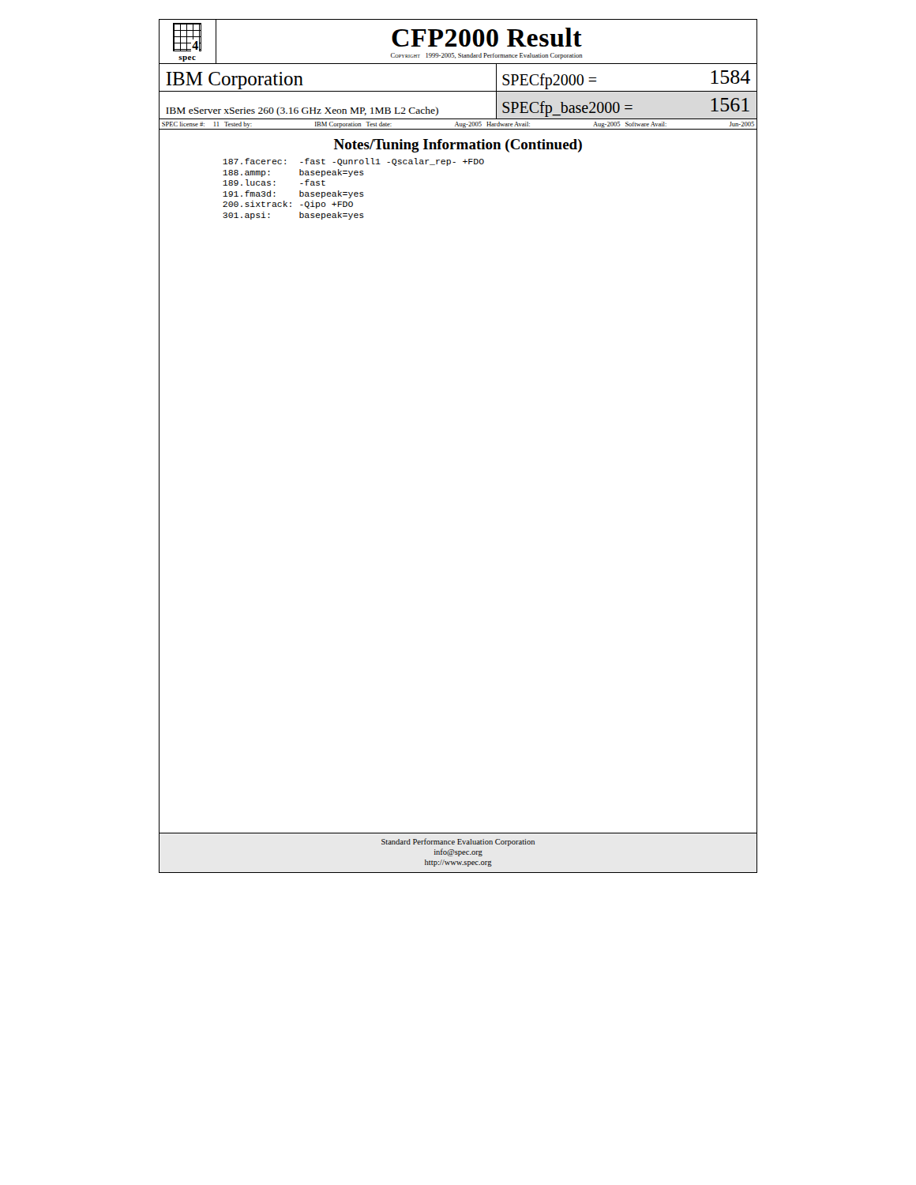spec
CFP2000 Result
Copyright 1999-2005, Standard Performance Evaluation Corporation
IBM Corporation
SPECfp2000 =
1584
IBM eServer xSeries 260 (3.16 GHz Xeon MP, 1MB L2 Cache)
SPECfp_base2000 =
1561
SPEC license #:
11
Tested by:
IBM Corporation
Test date:
Aug-2005
Hardware Avail:
Aug-2005
Software Avail:
Jun-2005
Notes/Tuning Information (Continued)
187.facerec:  -fast -Qunroll1 -Qscalar_rep- +FDO
188.ammp:     basepeak=yes
189.lucas:    -fast
191.fma3d:    basepeak=yes
200.sixtrack: -Qipo +FDO
301.apsi:     basepeak=yes
Standard Performance Evaluation Corporation
info@spec.org
http://www.spec.org